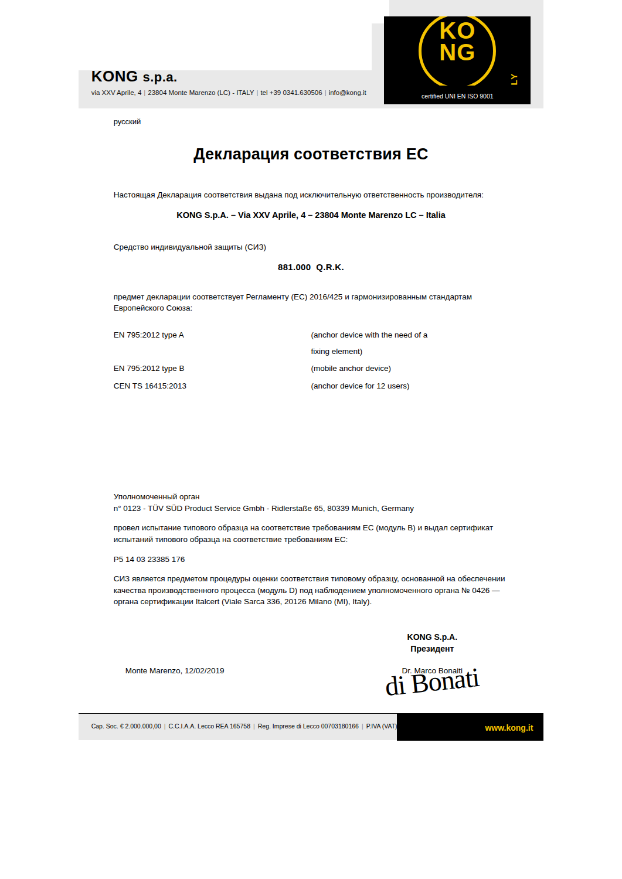KONG s.p.a.
via XXV Aprile, 4|23804 Monte Marenzo (LC) - ITALY|tel +39 0341.630506|info@kong.it
KO NG
ITALY
certified UNI EN ISO 9001
русский
Декларация соответствия ЕС
Настоящая Декларация соответствия выдана под исключительную ответственность производителя:
KONG S.p.A. – Via XXV Aprile, 4 – 23804 Monte Marenzo LC – Italia
Средство индивидуальной защиты (СИЗ)
881.000 Q.R.K.
предмет декларации соответствует Регламенту (ЕС) 2016/425 и гармонизированным стандартам Европейского Союза:
| EN 795:2012 type A | (anchor device with the need of a fixing element) |
| EN 795:2012 type B | (mobile anchor device) |
| CEN TS 16415:2013 | (anchor device for 12 users) |
Уполномоченный орган
n° 0123 - TÜV SÜD Product Service Gmbh - Ridlerstaße 65, 80339 Munich, Germany
провел испытание типового образца на соответствие требованиям ЕС (модуль B) и выдал сертификат испытаний типового образца на соответствие требованиям ЕС:
P5 14 03 23385 176
СИЗ является предметом процедуры оценки соответствия типовому образцу, основанной на обеспечении качества производственного процесса (модуль D) под наблюдением уполномоченного органа № 0426 — органа сертификации Italcert (Viale Sarca 336, 20126 Milano (MI), Italy).
Monte Marenzo, 12/02/2019
KONG S.p.A.
Президент
Dr. Marco Bonaiti
di Bonati
Cap. Soc. € 2.000.000,00|C.C.I.A.A. Lecco REA 165758|Reg. Imprese di Lecco 00703180166|P.IVA (VAT): IT 00703180166
www.kong.it